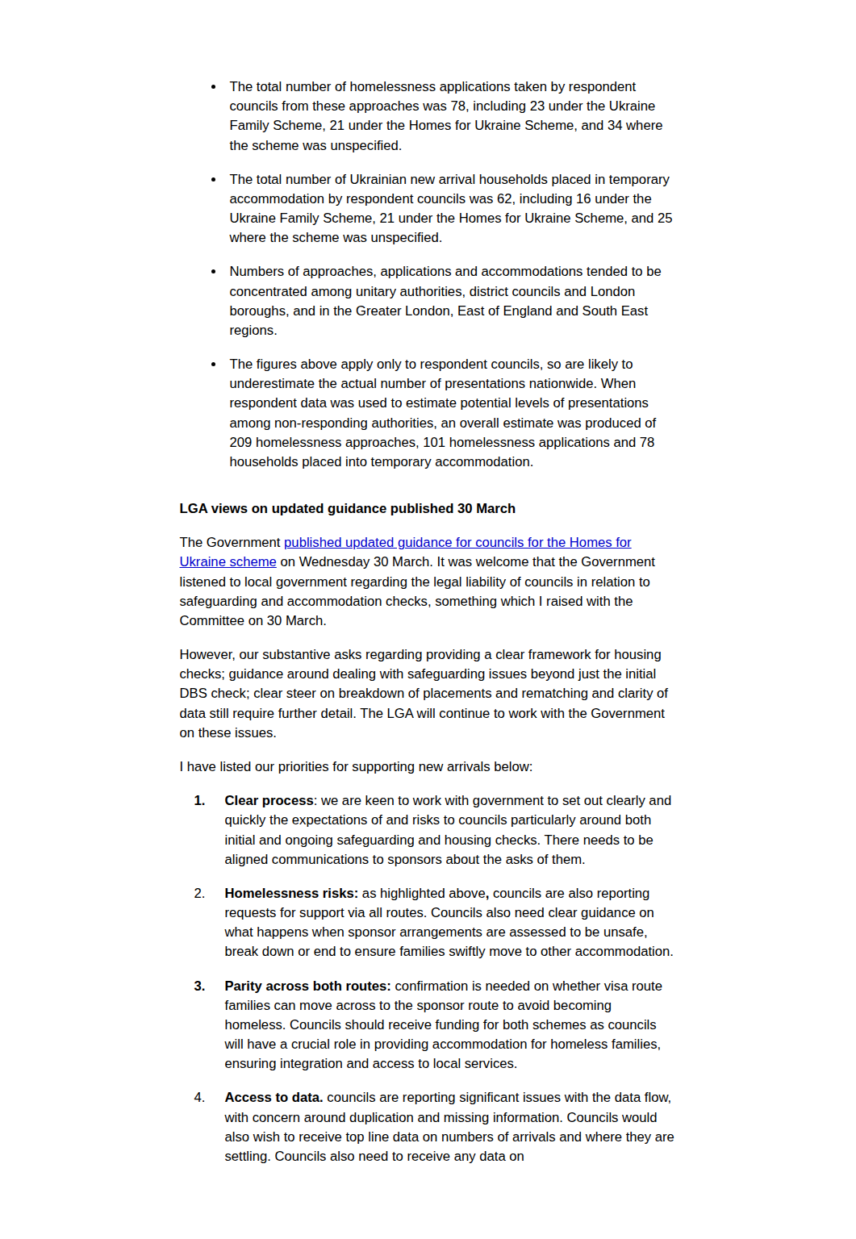The total number of homelessness applications taken by respondent councils from these approaches was 78, including 23 under the Ukraine Family Scheme, 21 under the Homes for Ukraine Scheme, and 34 where the scheme was unspecified.
The total number of Ukrainian new arrival households placed in temporary accommodation by respondent councils was 62, including 16 under the Ukraine Family Scheme, 21 under the Homes for Ukraine Scheme, and 25 where the scheme was unspecified.
Numbers of approaches, applications and accommodations tended to be concentrated among unitary authorities, district councils and London boroughs, and in the Greater London, East of England and South East regions.
The figures above apply only to respondent councils, so are likely to underestimate the actual number of presentations nationwide. When respondent data was used to estimate potential levels of presentations among non-responding authorities, an overall estimate was produced of 209 homelessness approaches, 101 homelessness applications and 78 households placed into temporary accommodation.
LGA views on updated guidance published 30 March
The Government published updated guidance for councils for the Homes for Ukraine scheme on Wednesday 30 March. It was welcome that the Government listened to local government regarding the legal liability of councils in relation to safeguarding and accommodation checks, something which I raised with the Committee on 30 March.
However, our substantive asks regarding providing a clear framework for housing checks; guidance around dealing with safeguarding issues beyond just the initial DBS check; clear steer on breakdown of placements and rematching and clarity of data still require further detail. The LGA will continue to work with the Government on these issues.
I have listed our priorities for supporting new arrivals below:
Clear process: we are keen to work with government to set out clearly and quickly the expectations of and risks to councils particularly around both initial and ongoing safeguarding and housing checks. There needs to be aligned communications to sponsors about the asks of them.
Homelessness risks: as highlighted above, councils are also reporting requests for support via all routes. Councils also need clear guidance on what happens when sponsor arrangements are assessed to be unsafe, break down or end to ensure families swiftly move to other accommodation.
Parity across both routes: confirmation is needed on whether visa route families can move across to the sponsor route to avoid becoming homeless. Councils should receive funding for both schemes as councils will have a crucial role in providing accommodation for homeless families, ensuring integration and access to local services.
Access to data. councils are reporting significant issues with the data flow, with concern around duplication and missing information. Councils would also wish to receive top line data on numbers of arrivals and where they are settling. Councils also need to receive any data on